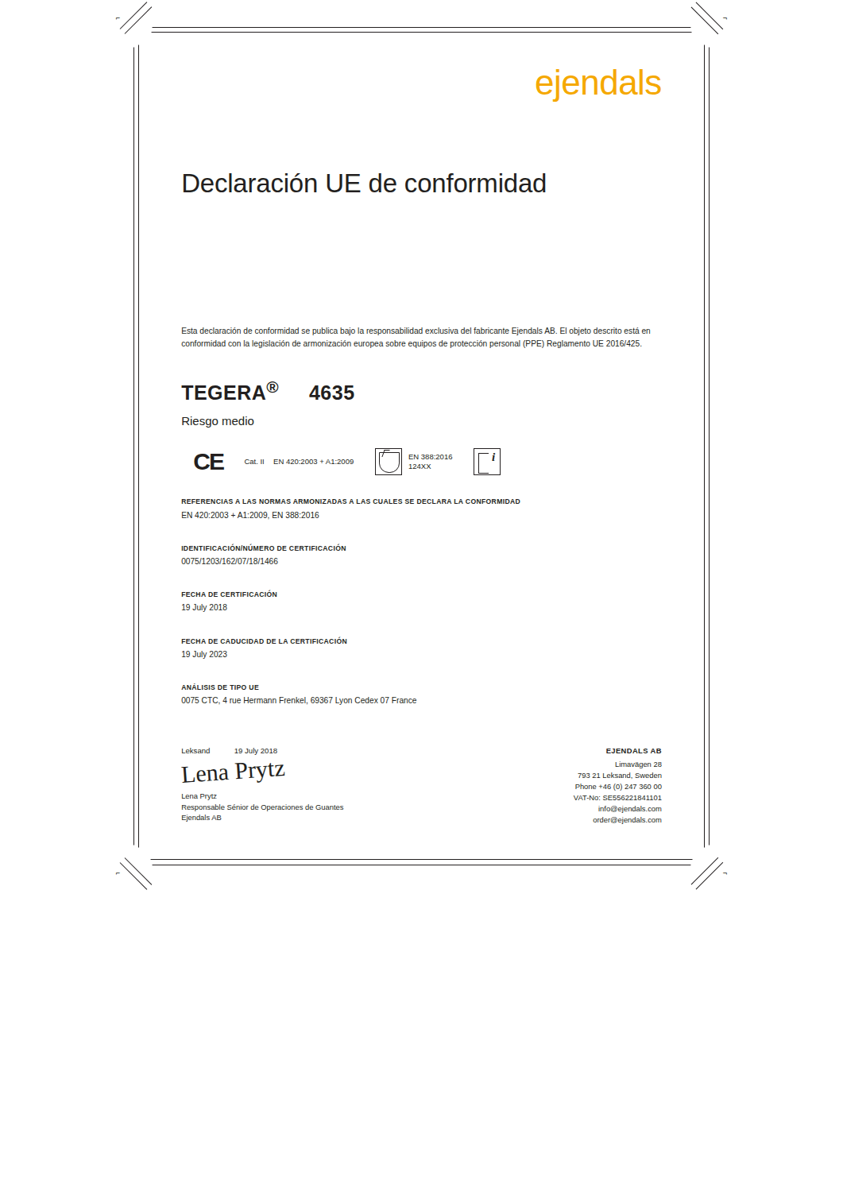⌐ ¬ ⌐ ¬
ejendals
Declaración UE de conformidad
Esta declaración de conformidad se publica bajo la responsabilidad exclusiva del fabricante Ejendals AB. El objeto descrito está en conformidad con la legislación de armonización europea sobre equipos de protección personal (PPE) Reglamento UE 2016/425.
TEGERA®4635
Riesgo medio
CE Cat. IIEN 420:2003 + A1:2009 EN 388:2016
124XX
Referencias a las normas armonizadas a las cuales se declara la conformidad
EN 420:2003 + A1:2009, EN 388:2016
Identificación/número de certificación
0075/1203/162/07/18/1466
Fecha de certificación
19 July 2018
Fecha de caducidad de la certificación
19 July 2023
Análisis de tipo UE
0075 CTC, 4 rue Hermann Frenkel, 69367 Lyon Cedex 07 France
Leksand 19 July 2018
Lena Prytz
Lena Prytz
Responsable Sénior de Operaciones de Guantes
Ejendals AB
EJENDALS AB
Limavägen 28
793 21 Leksand, Sweden
Phone +46 (0) 247 360 00
VAT-No: SE556221841101
info@ejendals.com
order@ejendals.com